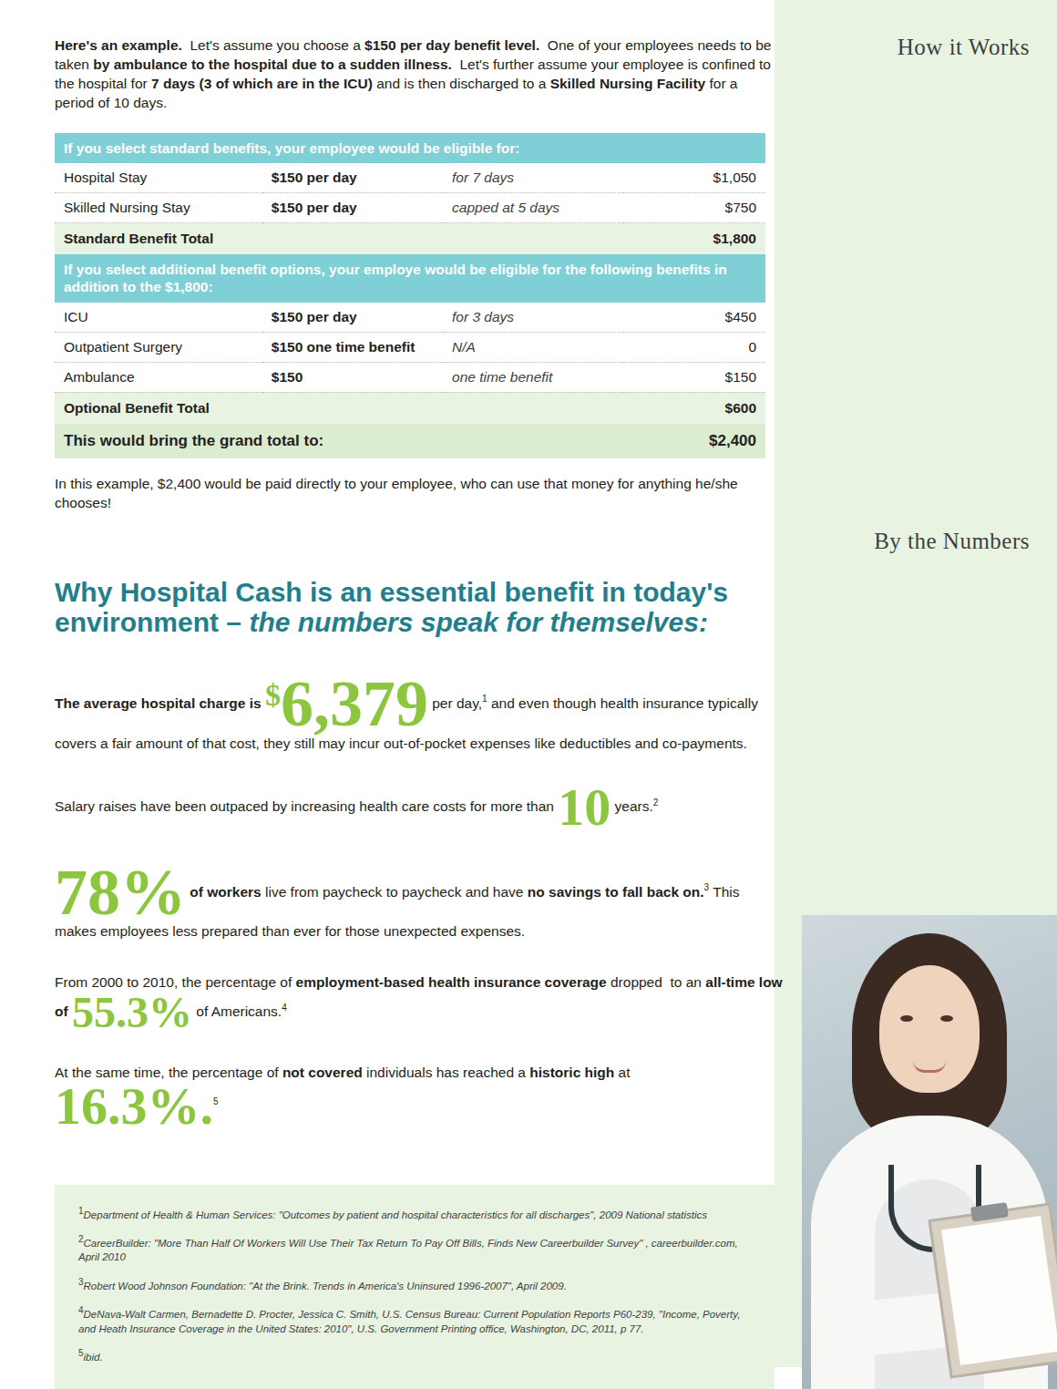How it Works
By the Numbers
Here's an example. Let's assume you choose a $150 per day benefit level. One of your employees needs to be taken by ambulance to the hospital due to a sudden illness. Let's further assume your employee is confined to the hospital for 7 days (3 of which are in the ICU) and is then discharged to a Skilled Nursing Facility for a period of 10 days.
| If you select standard benefits, your employee would be eligible for: |
| --- |
| Hospital Stay | $150 per day | for 7 days | $1,050 |
| Skilled Nursing Stay | $150 per day | capped at 5 days | $750 |
| Standard Benefit Total | $1,800 |
| If you select additional benefit options, your employe would be eligible for the following benefits in addition to the $1,800: |
| ICU | $150 per day | for 3 days | $450 |
| Outpatient Surgery | $150 one time benefit | N/A | 0 |
| Ambulance | $150 | one time benefit | $150 |
| Optional Benefit Total | $600 |
| This would bring the grand total to: | $2,400 |
In this example, $2,400 would be paid directly to your employee, who can use that money for anything he/she chooses!
Why Hospital Cash is an essential benefit in today's environment – the numbers speak for themselves:
The average hospital charge is $6,379 per day,1 and even though health insurance typically covers a fair amount of that cost, they still may incur out-of-pocket expenses like deductibles and co-payments.
Salary raises have been outpaced by increasing health care costs for more than 10 years.2
78% of workers live from paycheck to paycheck and have no savings to fall back on.3 This makes employees less prepared than ever for those unexpected expenses.
From 2000 to 2010, the percentage of employment-based health insurance coverage dropped to an all-time low of 55.3% of Americans.4
At the same time, the percentage of not covered individuals has reached a historic high at 16.3%.5
1Department of Health & Human Services: "Outcomes by patient and hospital characteristics for all discharges", 2009 National statistics
2CareerBuilder: "More Than Half Of Workers Will Use Their Tax Return To Pay Off Bills, Finds New Careerbuilder Survey" , careerbuilder.com, April 2010
3Robert Wood Johnson Foundation: "At the Brink. Trends in America's Uninsured 1996-2007", April 2009.
4DeNava-Walt Carmen, Bernadette D. Procter, Jessica C. Smith, U.S. Census Bureau: Current Population Reports P60-239, "Income, Poverty, and Heath Insurance Coverage in the United States: 2010", U.S. Government Printing office, Washington, DC, 2011, p 77.
5ibid.